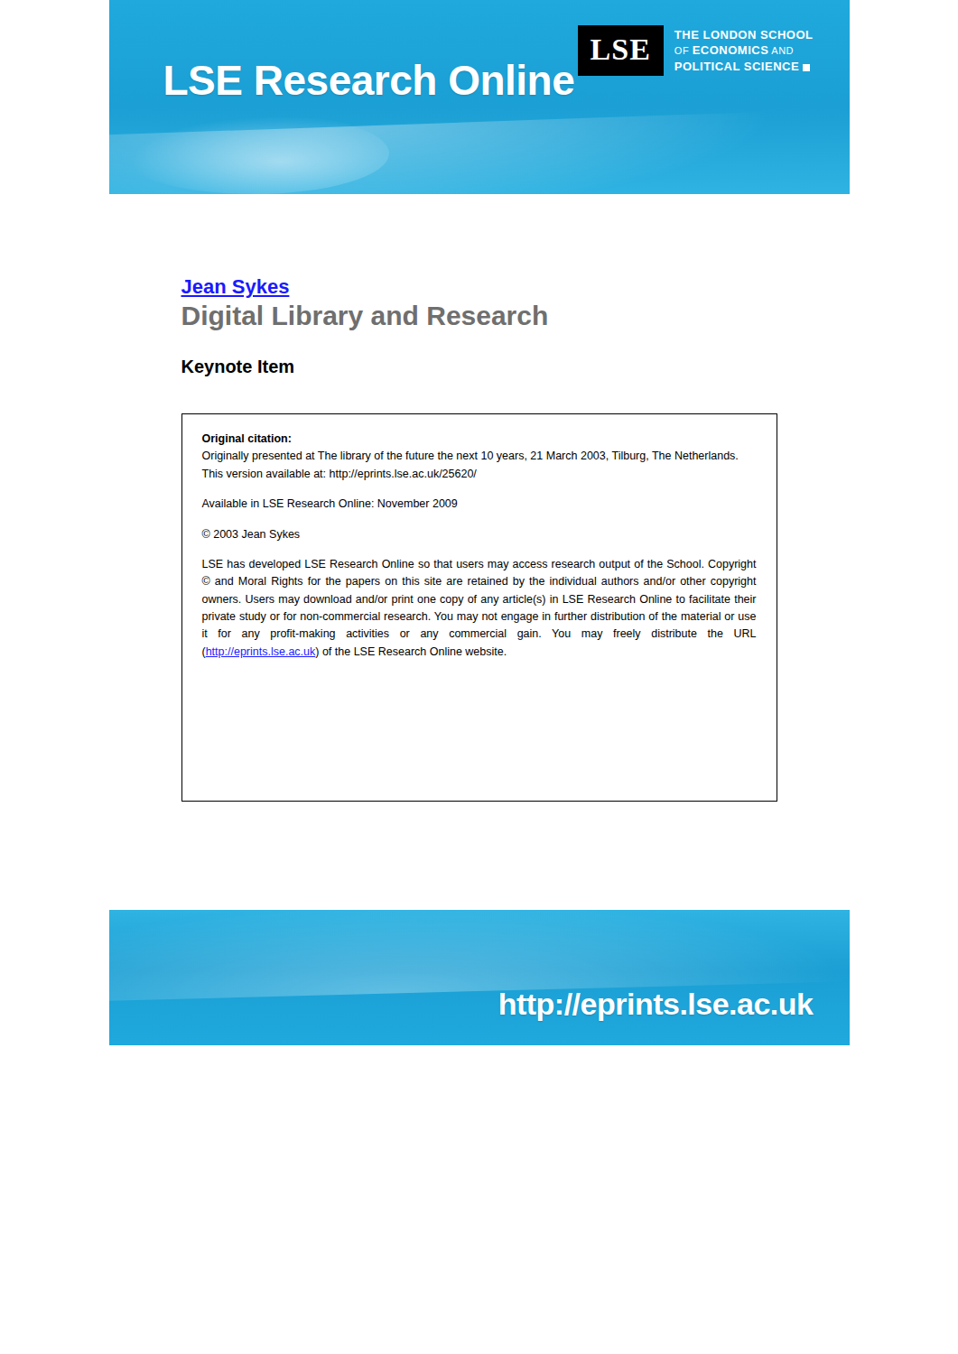LSE Research Online
LSE
THE LONDON SCHOOL
OF ECONOMICS AND
POLITICAL SCIENCE
Jean Sykes
Digital Library and Research
Keynote Item
Original citation:
Originally presented at The library of the future the next 10 years, 21 March 2003, Tilburg, The Netherlands.
This version available at: http://eprints.lse.ac.uk/25620/
Available in LSE Research Online: November 2009
© 2003 Jean Sykes
LSE has developed LSE Research Online so that users may access research output of the School. Copyright © and Moral Rights for the papers on this site are retained by the individual authors and/or other copyright owners. Users may download and/or print one copy of any article(s) in LSE Research Online to facilitate their private study or for non-commercial research. You may not engage in further distribution of the material or use it for any profit-making activities or any commercial gain. You may freely distribute the URL (http://eprints.lse.ac.uk) of the LSE Research Online website.
http://eprints.lse.ac.uk